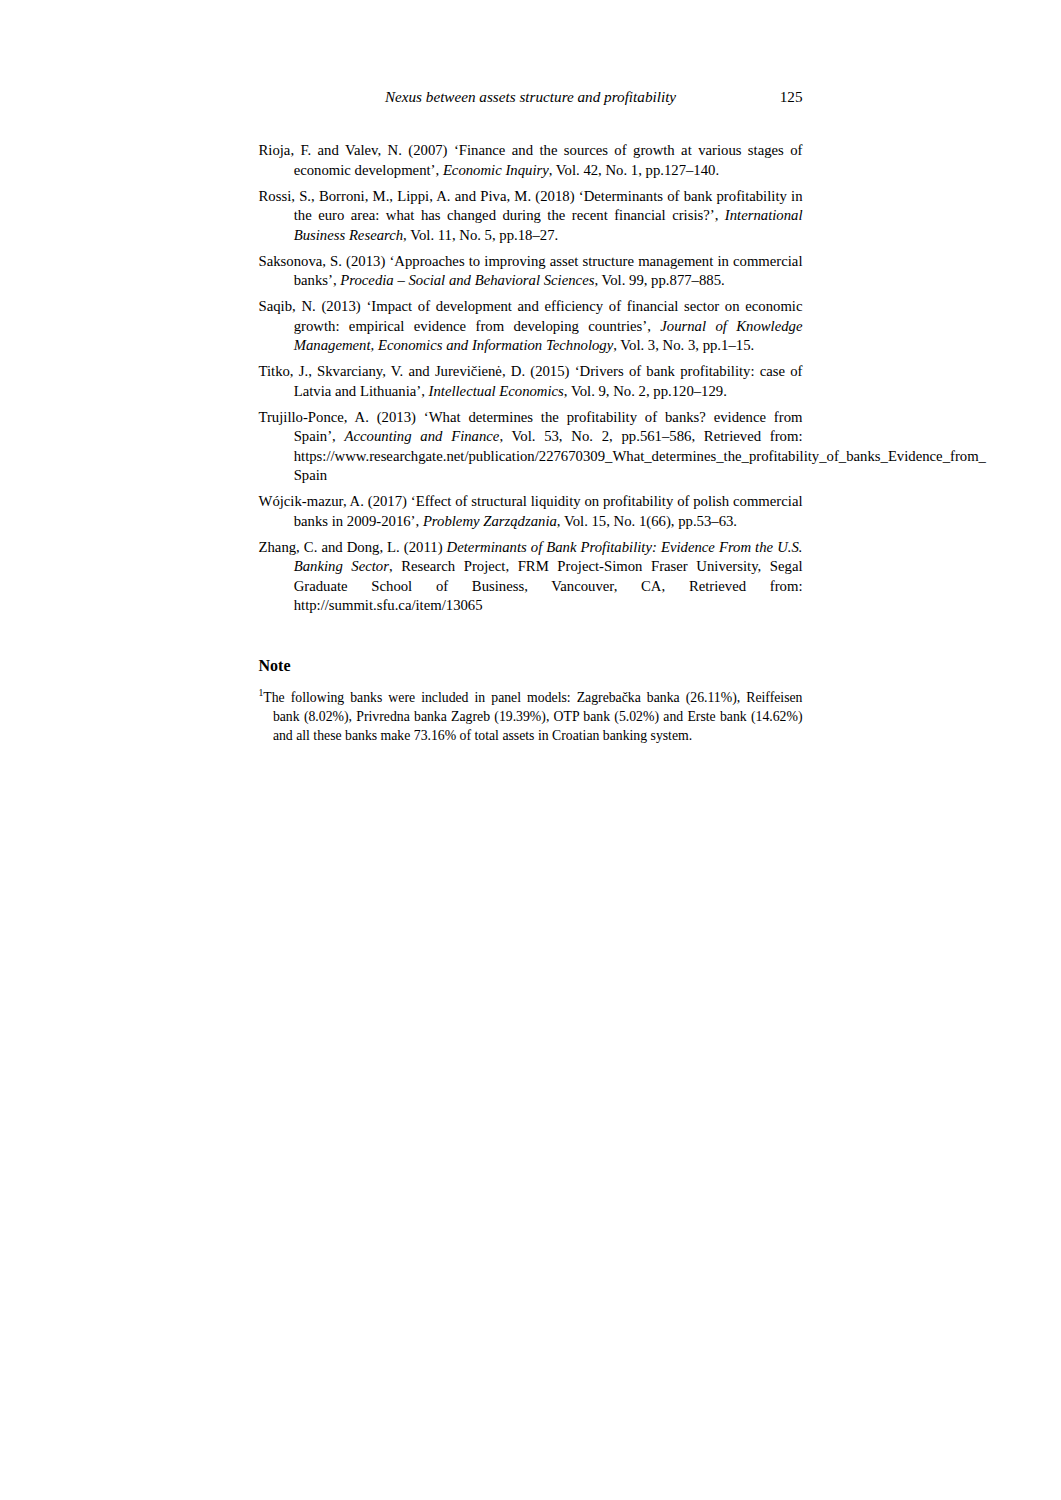Nexus between assets structure and profitability 125
Rioja, F. and Valev, N. (2007) ‘Finance and the sources of growth at various stages of economic development’, Economic Inquiry, Vol. 42, No. 1, pp.127–140.
Rossi, S., Borroni, M., Lippi, A. and Piva, M. (2018) ‘Determinants of bank profitability in the euro area: what has changed during the recent financial crisis?’, International Business Research, Vol. 11, No. 5, pp.18–27.
Saksonova, S. (2013) ‘Approaches to improving asset structure management in commercial banks’, Procedia – Social and Behavioral Sciences, Vol. 99, pp.877–885.
Saqib, N. (2013) ‘Impact of development and efficiency of financial sector on economic growth: empirical evidence from developing countries’, Journal of Knowledge Management, Economics and Information Technology, Vol. 3, No. 3, pp.1–15.
Titko, J., Skvarciany, V. and Jurevičienė, D. (2015) ‘Drivers of bank profitability: case of Latvia and Lithuania’, Intellectual Economics, Vol. 9, No. 2, pp.120–129.
Trujillo-Ponce, A. (2013) ‘What determines the profitability of banks? evidence from Spain’, Accounting and Finance, Vol. 53, No. 2, pp.561–586, Retrieved from: https://www.researchgate.net/publication/227670309_What_determines_the_profitability_of_banks_Evidence_from_ Spain
Wójcik-mazur, A. (2017) ‘Effect of structural liquidity on profitability of polish commercial banks in 2009-2016’, Problemy Zarządzania, Vol. 15, No. 1(66), pp.53–63.
Zhang, C. and Dong, L. (2011) Determinants of Bank Profitability: Evidence From the U.S. Banking Sector, Research Project, FRM Project-Simon Fraser University, Segal Graduate School of Business, Vancouver, CA, Retrieved from: http://summit.sfu.ca/item/13065
Note
1The following banks were included in panel models: Zagrebačka banka (26.11%), Reiffeisen bank (8.02%), Privredna banka Zagreb (19.39%), OTP bank (5.02%) and Erste bank (14.62%) and all these banks make 73.16% of total assets in Croatian banking system.